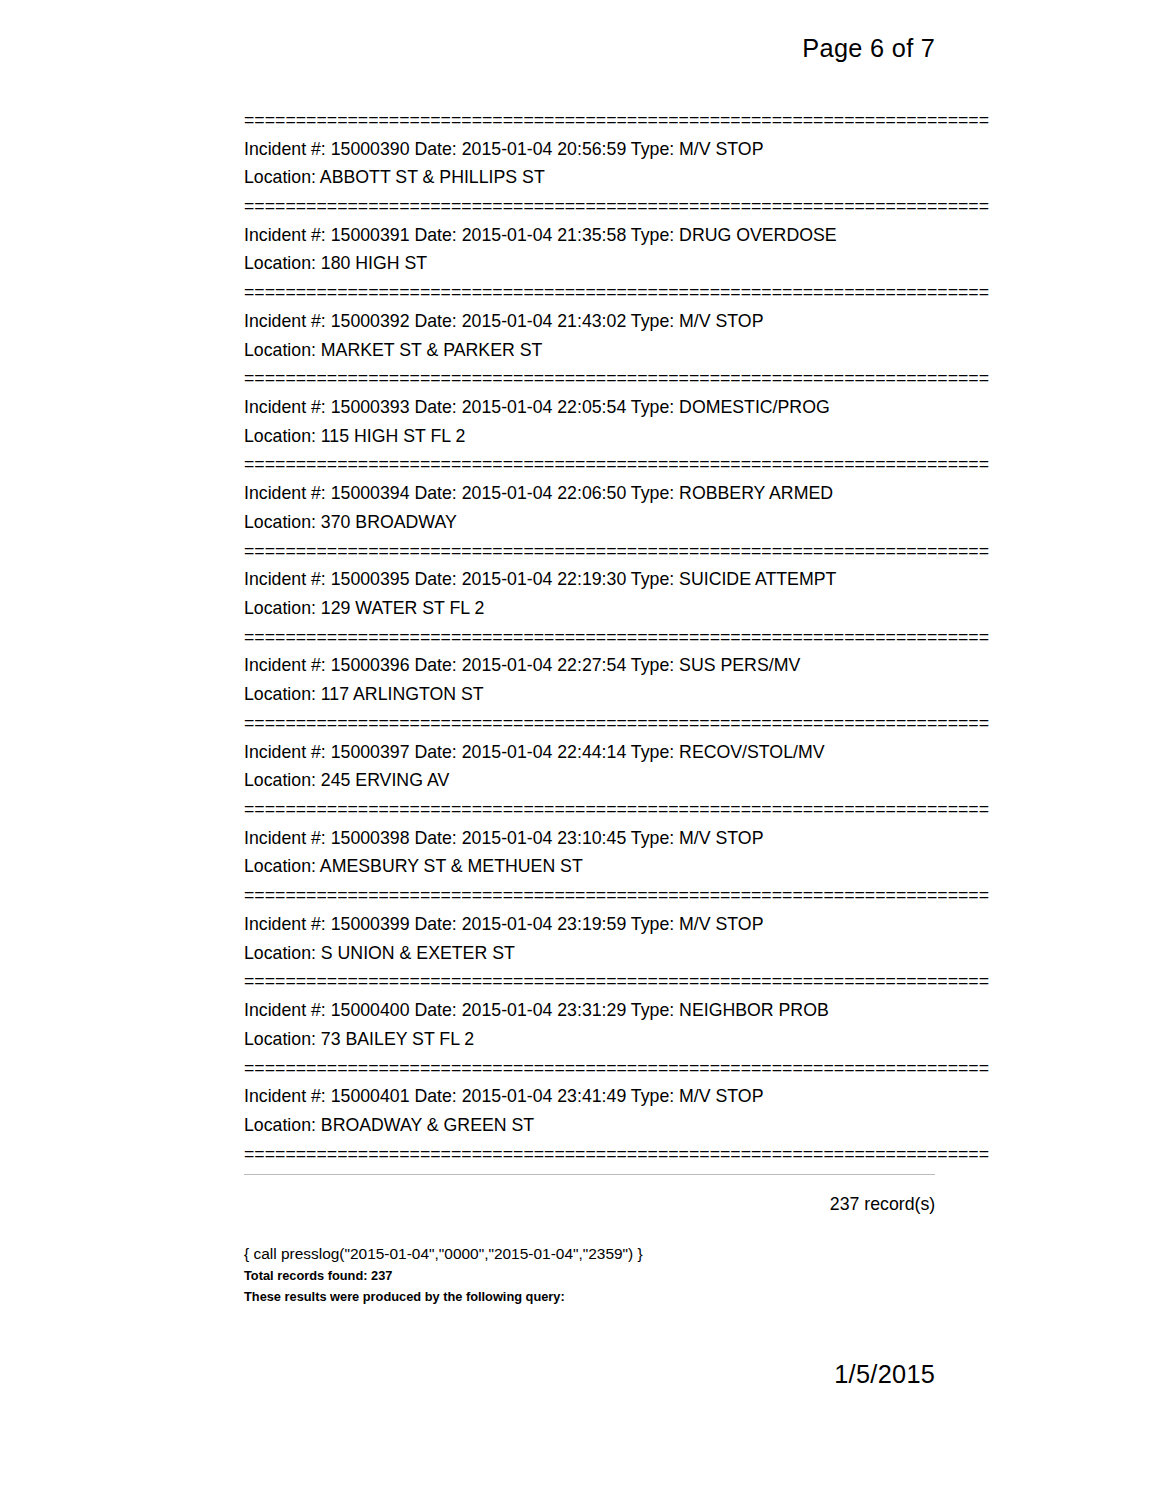Page 6 of 7
========================================================================
Incident #: 15000390 Date: 2015-01-04 20:56:59 Type: M/V STOP
Location: ABBOTT ST & PHILLIPS ST
========================================================================
Incident #: 15000391 Date: 2015-01-04 21:35:58 Type: DRUG OVERDOSE
Location: 180 HIGH ST
========================================================================
Incident #: 15000392 Date: 2015-01-04 21:43:02 Type: M/V STOP
Location: MARKET ST & PARKER ST
========================================================================
Incident #: 15000393 Date: 2015-01-04 22:05:54 Type: DOMESTIC/PROG
Location: 115 HIGH ST FL 2
========================================================================
Incident #: 15000394 Date: 2015-01-04 22:06:50 Type: ROBBERY ARMED
Location: 370 BROADWAY
========================================================================
Incident #: 15000395 Date: 2015-01-04 22:19:30 Type: SUICIDE ATTEMPT
Location: 129 WATER ST FL 2
========================================================================
Incident #: 15000396 Date: 2015-01-04 22:27:54 Type: SUS PERS/MV
Location: 117 ARLINGTON ST
========================================================================
Incident #: 15000397 Date: 2015-01-04 22:44:14 Type: RECOV/STOL/MV
Location: 245 ERVING AV
========================================================================
Incident #: 15000398 Date: 2015-01-04 23:10:45 Type: M/V STOP
Location: AMESBURY ST & METHUEN ST
========================================================================
Incident #: 15000399 Date: 2015-01-04 23:19:59 Type: M/V STOP
Location: S UNION & EXETER ST
========================================================================
Incident #: 15000400 Date: 2015-01-04 23:31:29 Type: NEIGHBOR PROB
Location: 73 BAILEY ST FL 2
========================================================================
Incident #: 15000401 Date: 2015-01-04 23:41:49 Type: M/V STOP
Location: BROADWAY & GREEN ST
========================================================================
237 record(s)
{ call presslog("2015-01-04","0000","2015-01-04","2359") }
Total records found: 237
These results were produced by the following query:
1/5/2015